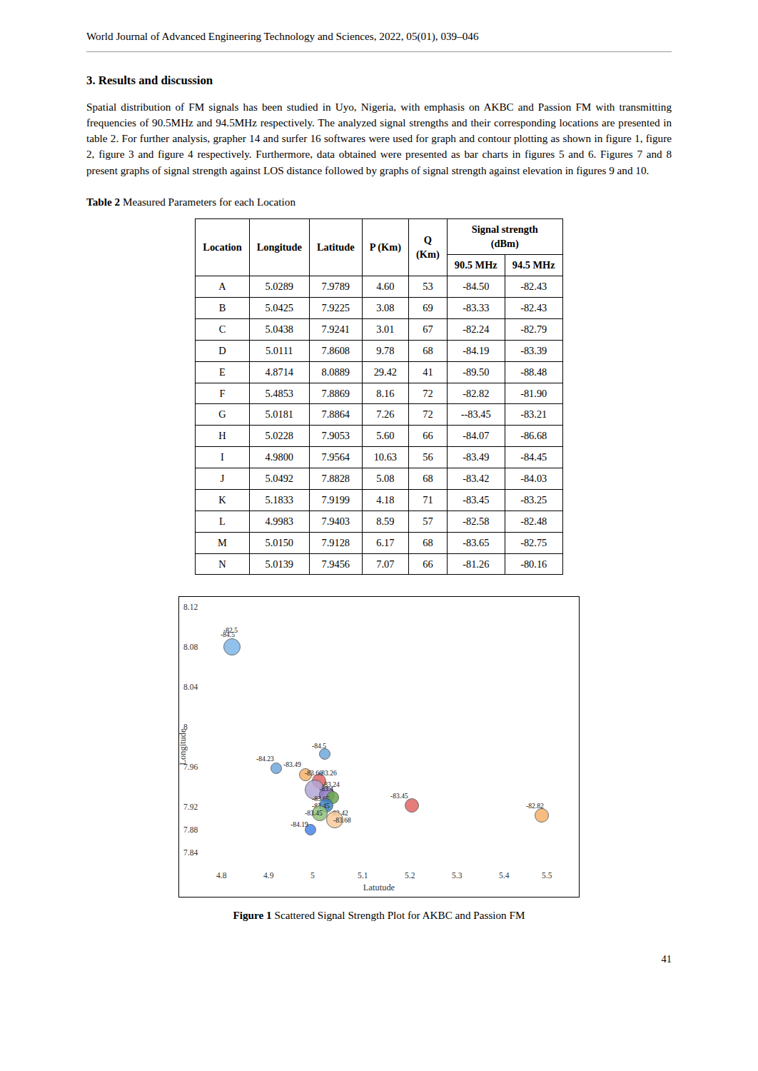World Journal of Advanced Engineering Technology and Sciences, 2022, 05(01), 039–046
3. Results and discussion
Spatial distribution of FM signals has been studied in Uyo, Nigeria, with emphasis on AKBC and Passion FM with transmitting frequencies of 90.5MHz and 94.5MHz respectively. The analyzed signal strengths and their corresponding locations are presented in table 2. For further analysis, grapher 14 and surfer 16 softwares were used for graph and contour plotting as shown in figure 1, figure 2, figure 3 and figure 4 respectively. Furthermore, data obtained were presented as bar charts in figures 5 and 6. Figures 7 and 8 present graphs of signal strength against LOS distance followed by graphs of signal strength against elevation in figures 9 and 10.
Table 2 Measured Parameters for each Location
| Location | Longitude | Latitude | P (Km) | Q (Km) | Signal strength (dBm) |
| --- | --- | --- | --- | --- | --- |
| 90.5 MHz | 94.5 MHz |
| A | 5.0289 | 7.9789 | 4.60 | 53 | -84.50 | -82.43 |
| B | 5.0425 | 7.9225 | 3.08 | 69 | -83.33 | -82.43 |
| C | 5.0438 | 7.9241 | 3.01 | 67 | -82.24 | -82.79 |
| D | 5.0111 | 7.8608 | 9.78 | 68 | -84.19 | -83.39 |
| E | 4.8714 | 8.0889 | 29.42 | 41 | -89.50 | -88.48 |
| F | 5.4853 | 7.8869 | 8.16 | 72 | -82.82 | -81.90 |
| G | 5.0181 | 7.8864 | 7.26 | 72 | --83.45 | -83.21 |
| H | 5.0228 | 7.9053 | 5.60 | 66 | -84.07 | -86.68 |
| I | 4.9800 | 7.9564 | 10.63 | 56 | -83.49 | -84.45 |
| J | 5.0492 | 7.8828 | 5.08 | 68 | -83.42 | -84.03 |
| K | 5.1833 | 7.9199 | 4.18 | 71 | -83.45 | -83.25 |
| L | 4.9983 | 7.9403 | 8.59 | 57 | -82.58 | -82.48 |
| M | 5.0150 | 7.9128 | 6.17 | 68 | -83.65 | -82.75 |
| N | 5.0139 | 7.9456 | 7.07 | 66 | -81.26 | -80.16 |
Longitude Latutude 8.12 8.08 8.04 8 7.96 7.92 7.88 7.84 4.8 4.9 5 5.1 5.2 5.3 5.4 5.5 -84.5 -82.5 -84.23 -83.49 -83.66 -83.26 -83.24 -83.4 -83.65 -83.45 -83.45 -83.42 -83.68 -84.19 -83.45 -82.82 -84.5
Figure 1 Scattered Signal Strength Plot for AKBC and Passion FM
41